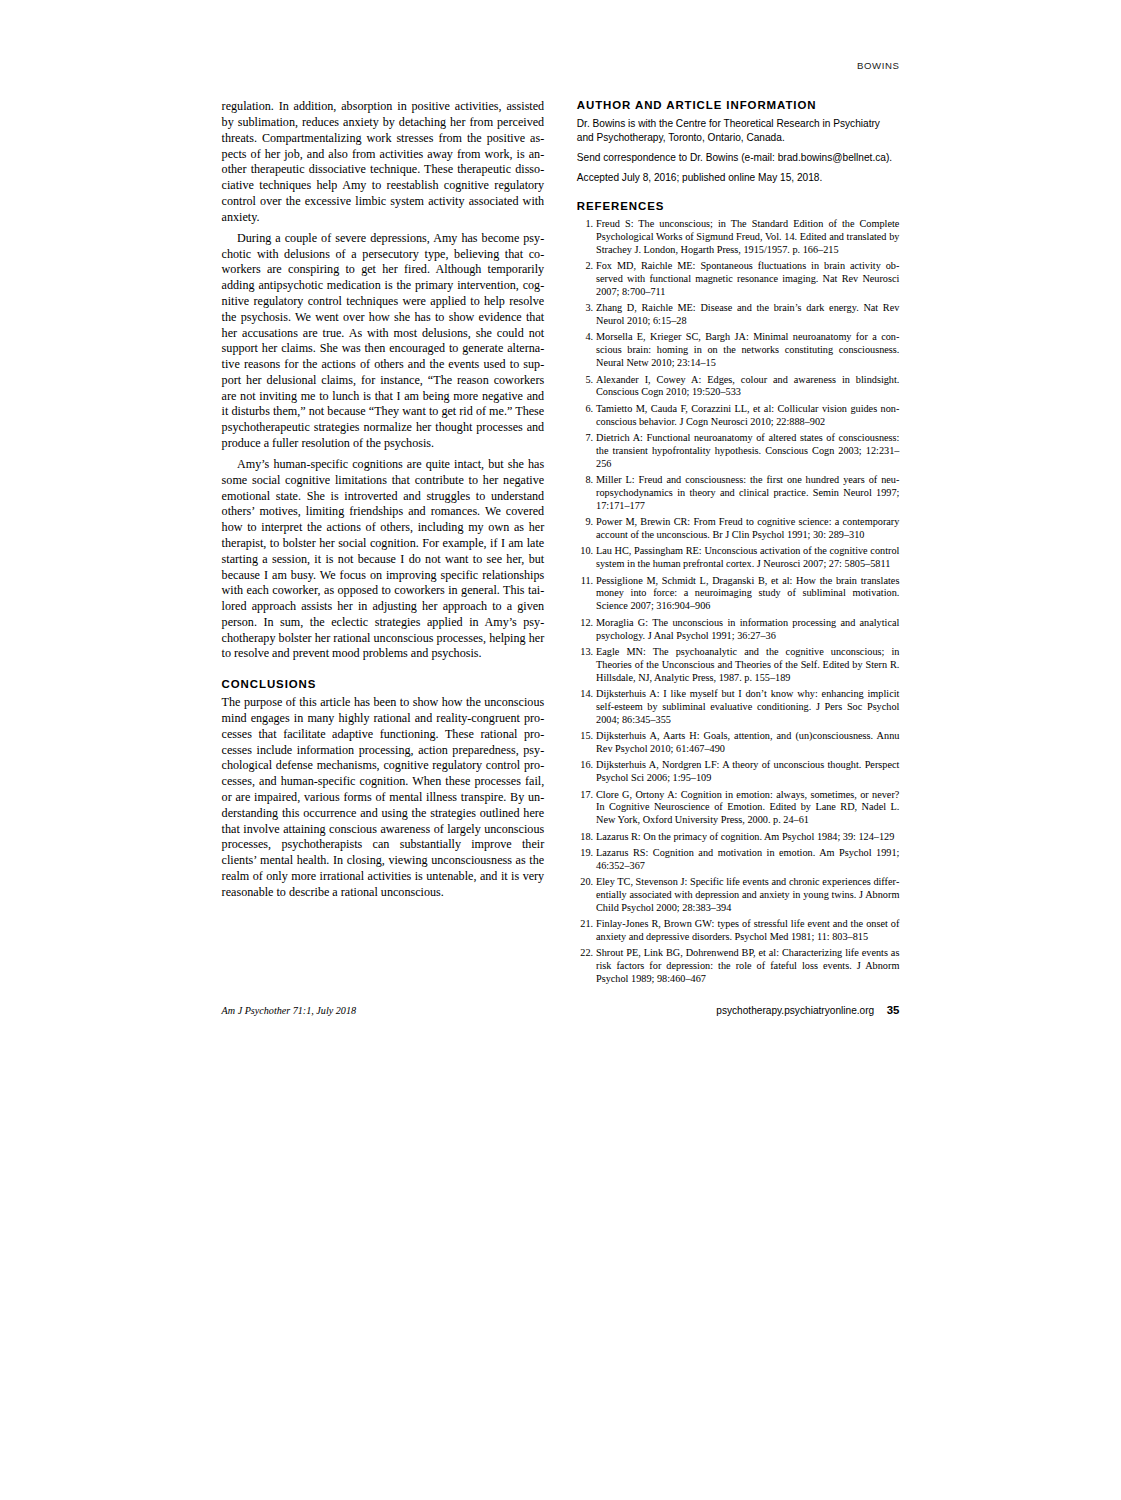BOWINS
regulation. In addition, absorption in positive activities, assisted by sublimation, reduces anxiety by detaching her from perceived threats. Compartmentalizing work stresses from the positive aspects of her job, and also from activities away from work, is another therapeutic dissociative technique. These therapeutic dissociative techniques help Amy to reestablish cognitive regulatory control over the excessive limbic system activity associated with anxiety.
During a couple of severe depressions, Amy has become psychotic with delusions of a persecutory type, believing that coworkers are conspiring to get her fired. Although temporarily adding antipsychotic medication is the primary intervention, cognitive regulatory control techniques were applied to help resolve the psychosis. We went over how she has to show evidence that her accusations are true. As with most delusions, she could not support her claims. She was then encouraged to generate alternative reasons for the actions of others and the events used to support her delusional claims, for instance, “The reason coworkers are not inviting me to lunch is that I am being more negative and it disturbs them,” not because “They want to get rid of me.” These psychotherapeutic strategies normalize her thought processes and produce a fuller resolution of the psychosis.
Amy’s human-specific cognitions are quite intact, but she has some social cognitive limitations that contribute to her negative emotional state. She is introverted and struggles to understand others’ motives, limiting friendships and romances. We covered how to interpret the actions of others, including my own as her therapist, to bolster her social cognition. For example, if I am late starting a session, it is not because I do not want to see her, but because I am busy. We focus on improving specific relationships with each coworker, as opposed to coworkers in general. This tailored approach assists her in adjusting her approach to a given person. In sum, the eclectic strategies applied in Amy’s psychotherapy bolster her rational unconscious processes, helping her to resolve and prevent mood problems and psychosis.
Conclusions
The purpose of this article has been to show how the unconscious mind engages in many highly rational and reality-congruent processes that facilitate adaptive functioning. These rational processes include information processing, action preparedness, psychological defense mechanisms, cognitive regulatory control processes, and human-specific cognition. When these processes fail, or are impaired, various forms of mental illness transpire. By understanding this occurrence and using the strategies outlined here that involve attaining conscious awareness of largely unconscious processes, psychotherapists can substantially improve their clients’ mental health. In closing, viewing unconsciousness as the realm of only more irrational activities is untenable, and it is very reasonable to describe a rational unconscious.
Author and Article Information
Dr. Bowins is with the Centre for Theoretical Research in Psychiatry and Psychotherapy, Toronto, Ontario, Canada.
Send correspondence to Dr. Bowins (e-mail: brad.bowins@bellnet.ca).
Accepted July 8, 2016; published online May 15, 2018.
References
Freud S: The unconscious; in The Standard Edition of the Complete Psychological Works of Sigmund Freud, Vol. 14. Edited and translated by Strachey J. London, Hogarth Press, 1915/1957. p. 166–215
Fox MD, Raichle ME: Spontaneous fluctuations in brain activity observed with functional magnetic resonance imaging. Nat Rev Neurosci 2007; 8:700–711
Zhang D, Raichle ME: Disease and the brain’s dark energy. Nat Rev Neurol 2010; 6:15–28
Morsella E, Krieger SC, Bargh JA: Minimal neuroanatomy for a conscious brain: homing in on the networks constituting consciousness. Neural Netw 2010; 23:14–15
Alexander I, Cowey A: Edges, colour and awareness in blindsight. Conscious Cogn 2010; 19:520–533
Tamietto M, Cauda F, Corazzini LL, et al: Collicular vision guides nonconscious behavior. J Cogn Neurosci 2010; 22:888–902
Dietrich A: Functional neuroanatomy of altered states of consciousness: the transient hypofrontality hypothesis. Conscious Cogn 2003; 12:231–256
Miller L: Freud and consciousness: the first one hundred years of neuropsychodynamics in theory and clinical practice. Semin Neurol 1997; 17:171–177
Power M, Brewin CR: From Freud to cognitive science: a contemporary account of the unconscious. Br J Clin Psychol 1991; 30: 289–310
Lau HC, Passingham RE: Unconscious activation of the cognitive control system in the human prefrontal cortex. J Neurosci 2007; 27: 5805–5811
Pessiglione M, Schmidt L, Draganski B, et al: How the brain translates money into force: a neuroimaging study of subliminal motivation. Science 2007; 316:904–906
Moraglia G: The unconscious in information processing and analytical psychology. J Anal Psychol 1991; 36:27–36
Eagle MN: The psychoanalytic and the cognitive unconscious; in Theories of the Unconscious and Theories of the Self. Edited by Stern R. Hillsdale, NJ, Analytic Press, 1987. p. 155–189
Dijksterhuis A: I like myself but I don’t know why: enhancing implicit self-esteem by subliminal evaluative conditioning. J Pers Soc Psychol 2004; 86:345–355
Dijksterhuis A, Aarts H: Goals, attention, and (un)consciousness. Annu Rev Psychol 2010; 61:467–490
Dijksterhuis A, Nordgren LF: A theory of unconscious thought. Perspect Psychol Sci 2006; 1:95–109
Clore G, Ortony A: Cognition in emotion: always, sometimes, or never? In Cognitive Neuroscience of Emotion. Edited by Lane RD, Nadel L. New York, Oxford University Press, 2000. p. 24–61
Lazarus R: On the primacy of cognition. Am Psychol 1984; 39: 124–129
Lazarus RS: Cognition and motivation in emotion. Am Psychol 1991; 46:352–367
Eley TC, Stevenson J: Specific life events and chronic experiences differentially associated with depression and anxiety in young twins. J Abnorm Child Psychol 2000; 28:383–394
Finlay-Jones R, Brown GW: types of stressful life event and the onset of anxiety and depressive disorders. Psychol Med 1981; 11: 803–815
Shrout PE, Link BG, Dohrenwend BP, et al: Characterizing life events as risk factors for depression: the role of fateful loss events. J Abnorm Psychol 1989; 98:460–467
Am J Psychother 71:1, July 2018
psychotherapy.psychiatryonline.org 35